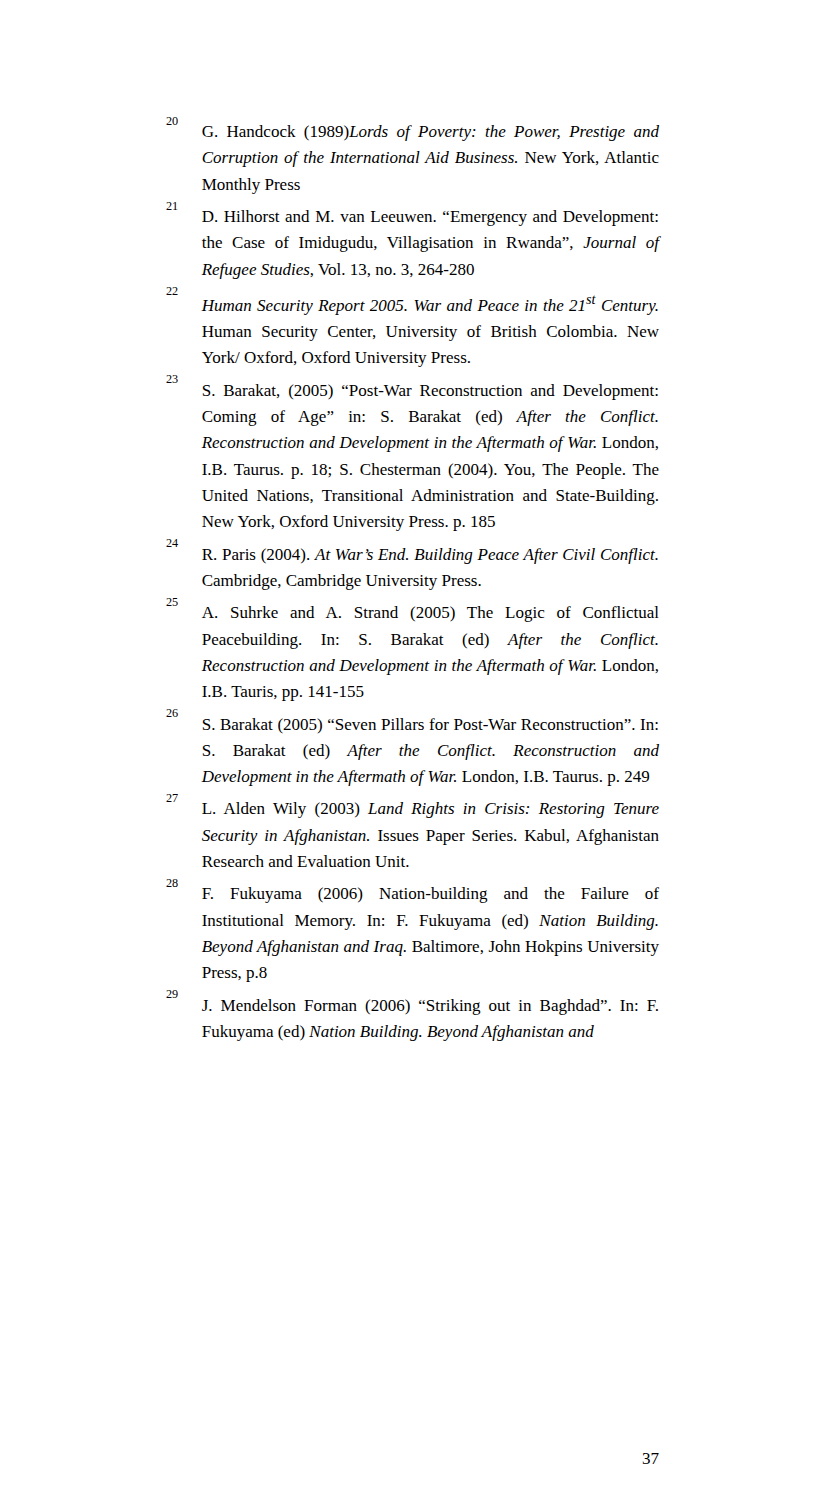20 G. Handcock (1989)Lords of Poverty: the Power, Prestige and Corruption of the International Aid Business. New York, Atlantic Monthly Press
21 D. Hilhorst and M. van Leeuwen. “Emergency and Development: the Case of Imidugudu, Villagisation in Rwanda”, Journal of Refugee Studies, Vol. 13, no. 3, 264-280
22 Human Security Report 2005. War and Peace in the 21st Century. Human Security Center, University of British Colombia. New York/ Oxford, Oxford University Press.
23 S. Barakat, (2005) “Post-War Reconstruction and Development: Coming of Age” in: S. Barakat (ed) After the Conflict. Reconstruction and Development in the Aftermath of War. London, I.B. Taurus. p. 18; S. Chesterman (2004). You, The People. The United Nations, Transitional Administration and State-Building. New York, Oxford University Press. p. 185
24 R. Paris (2004). At War’s End. Building Peace After Civil Conflict. Cambridge, Cambridge University Press.
25 A. Suhrke and A. Strand (2005) The Logic of Conflictual Peacebuilding. In: S. Barakat (ed) After the Conflict. Reconstruction and Development in the Aftermath of War. London, I.B. Tauris, pp. 141-155
26 S. Barakat (2005) “Seven Pillars for Post-War Reconstruction”. In: S. Barakat (ed) After the Conflict. Reconstruction and Development in the Aftermath of War. London, I.B. Taurus. p. 249
27 L. Alden Wily (2003) Land Rights in Crisis: Restoring Tenure Security in Afghanistan. Issues Paper Series. Kabul, Afghanistan Research and Evaluation Unit.
28 F. Fukuyama (2006) Nation-building and the Failure of Institutional Memory. In: F. Fukuyama (ed) Nation Building. Beyond Afghanistan and Iraq. Baltimore, John Hokpins University Press, p.8
29 J. Mendelson Forman (2006) “Striking out in Baghdad”. In: F. Fukuyama (ed) Nation Building. Beyond Afghanistan and
37